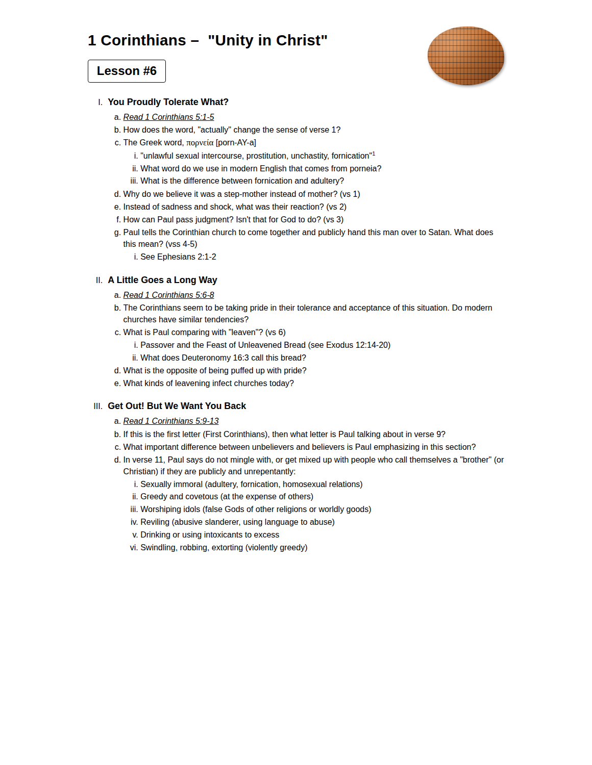1 Corinthians – "Unity in Christ"
Lesson #6
You Proudly Tolerate What?
Read 1 Corinthians 5:1-5
How does the word, "actually" change the sense of verse 1?
The Greek word, πορνεία [porn-AY-a]
"unlawful sexual intercourse, prostitution, unchastity, fornication"1
What word do we use in modern English that comes from porneia?
What is the difference between fornication and adultery?
Why do we believe it was a step-mother instead of mother? (vs 1)
Instead of sadness and shock, what was their reaction? (vs 2)
How can Paul pass judgment? Isn't that for God to do? (vs 3)
Paul tells the Corinthian church to come together and publicly hand this man over to Satan. What does this mean? (vss 4-5)
See Ephesians 2:1-2
A Little Goes a Long Way
Read 1 Corinthians 5:6-8
The Corinthians seem to be taking pride in their tolerance and acceptance of this situation. Do modern churches have similar tendencies?
What is Paul comparing with "leaven"? (vs 6)
Passover and the Feast of Unleavened Bread (see Exodus 12:14-20)
What does Deuteronomy 16:3 call this bread?
What is the opposite of being puffed up with pride?
What kinds of leavening infect churches today?
Get Out! But We Want You Back
Read 1 Corinthians 5:9-13
If this is the first letter (First Corinthians), then what letter is Paul talking about in verse 9?
What important difference between unbelievers and believers is Paul emphasizing in this section?
In verse 11, Paul says do not mingle with, or get mixed up with people who call themselves a "brother" (or Christian) if they are publicly and unrepentantly:
Sexually immoral (adultery, fornication, homosexual relations)
Greedy and covetous (at the expense of others)
Worshiping idols (false Gods of other religions or worldly goods)
Reviling (abusive slanderer, using language to abuse)
Drinking or using intoxicants to excess
Swindling, robbing, extorting (violently greedy)